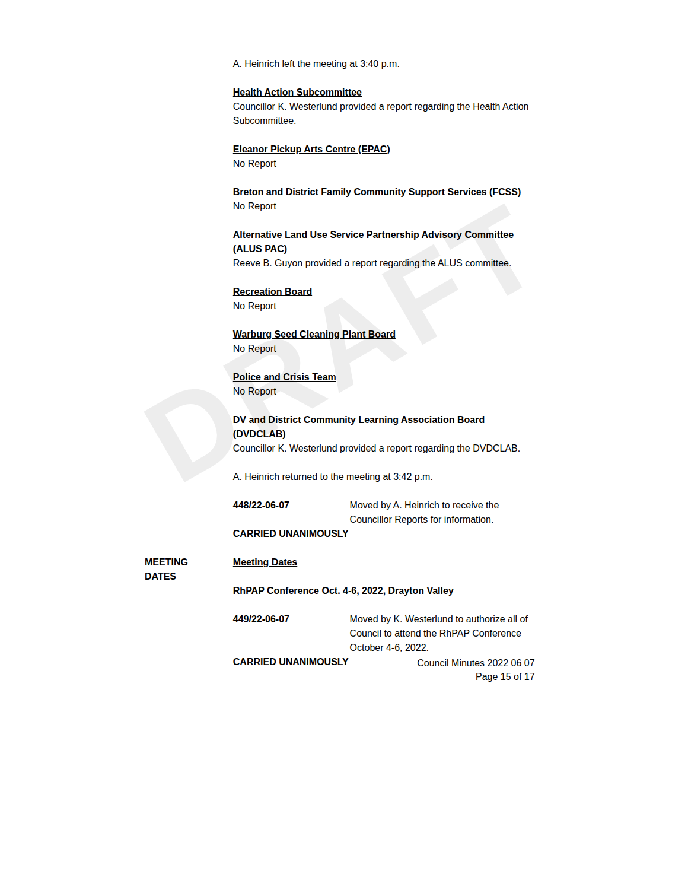DRAFT
A. Heinrich left the meeting at 3:40 p.m.
Health Action Subcommittee
Councillor K. Westerlund provided a report regarding the Health Action Subcommittee.
Eleanor Pickup Arts Centre (EPAC)
No Report
Breton and District Family Community Support Services (FCSS)
No Report
Alternative Land Use Service Partnership Advisory Committee (ALUS PAC)
Reeve B. Guyon provided a report regarding the ALUS committee.
Recreation Board
No Report
Warburg Seed Cleaning Plant Board
No Report
Police and Crisis Team
No Report
DV and District Community Learning Association Board (DVDCLAB)
Councillor K. Westerlund provided a report regarding the DVDCLAB.
A. Heinrich returned to the meeting at 3:42 p.m.
448/22-06-07
Moved by A. Heinrich to receive the Councillor Reports for information.
CARRIED UNANIMOUSLY
MEETING
DATES
Meeting Dates
RhPAP Conference Oct. 4-6, 2022, Drayton Valley
449/22-06-07
Moved by K. Westerlund to authorize all of Council to attend the RhPAP Conference October 4-6, 2022.
CARRIED UNANIMOUSLY
Council Minutes 2022 06 07
Page 15 of 17